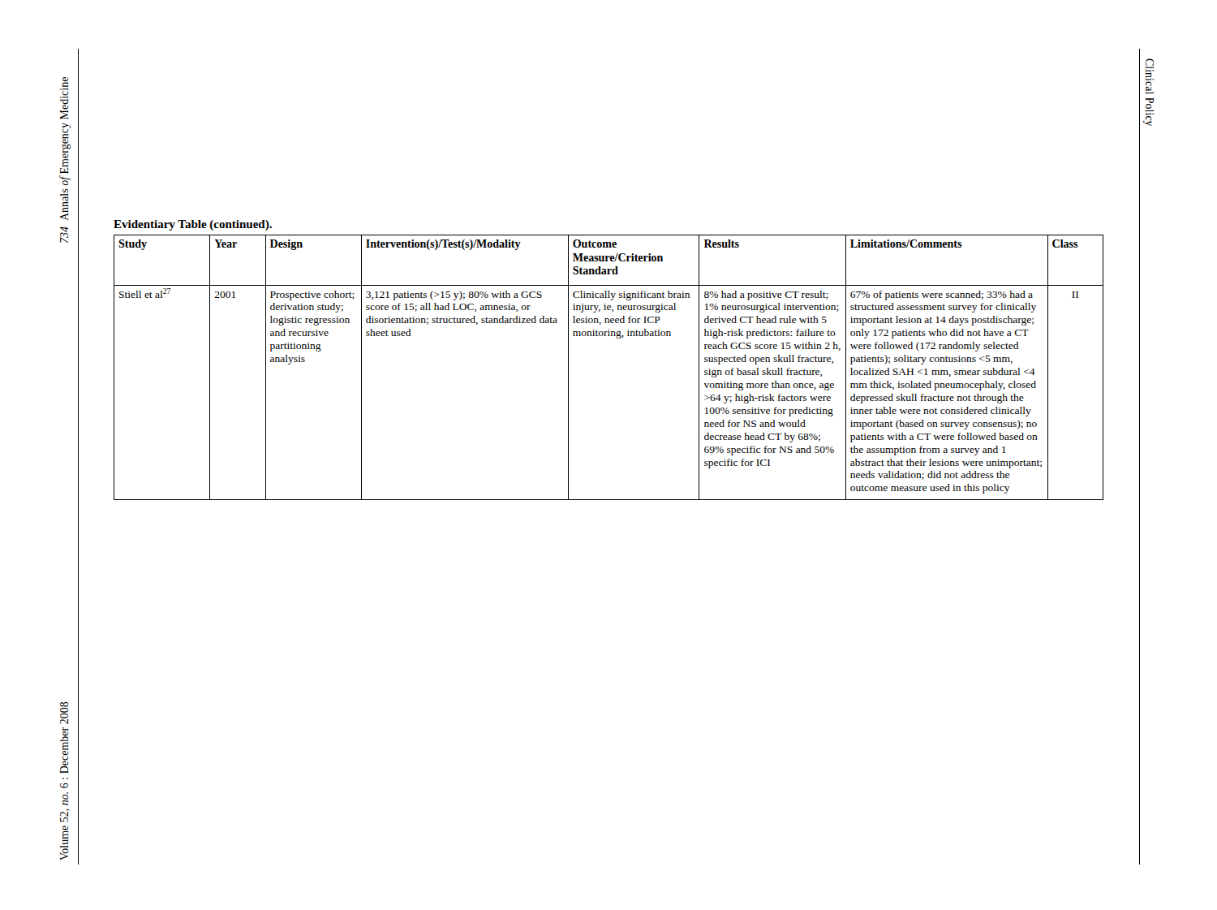734 Annals of Emergency Medicine
Volume 52, no. 6 : December 2008
Clinical Policy
Evidentiary Table (continued).
| Study | Year | Design | Intervention(s)/Test(s)/Modality | Outcome Measure/Criterion Standard | Results | Limitations/Comments | Class |
| --- | --- | --- | --- | --- | --- | --- | --- |
| Stiell et al 27 | 2001 | Prospective cohort; derivation study; logistic regression and recursive partitioning analysis | 3,121 patients (>15 y); 80% with a GCS score of 15; all had LOC, amnesia, or disorientation; structured, standardized data sheet used | Clinically significant brain injury, ie, neurosurgical lesion, need for ICP monitoring, intubation | 8% had a positive CT result; 1% neurosurgical intervention; derived CT head rule with 5 high-risk predictors: failure to reach GCS score 15 within 2 h, suspected open skull fracture, sign of basal skull fracture, vomiting more than once, age >64 y; high-risk factors were 100% sensitive for predicting need for NS and would decrease head CT by 68%; 69% specific for NS and 50% specific for ICI | 67% of patients were scanned; 33% had a structured assessment survey for clinically important lesion at 14 days postdischarge; only 172 patients who did not have a CT were followed (172 randomly selected patients); solitary contusions <5 mm, localized SAH <1 mm, smear subdural <4 mm thick, isolated pneumocephaly, closed depressed skull fracture not through the inner table were not considered clinically important (based on survey consensus); no patients with a CT were followed based on the assumption from a survey and 1 abstract that their lesions were unimportant; needs validation; did not address the outcome measure used in this policy | II |